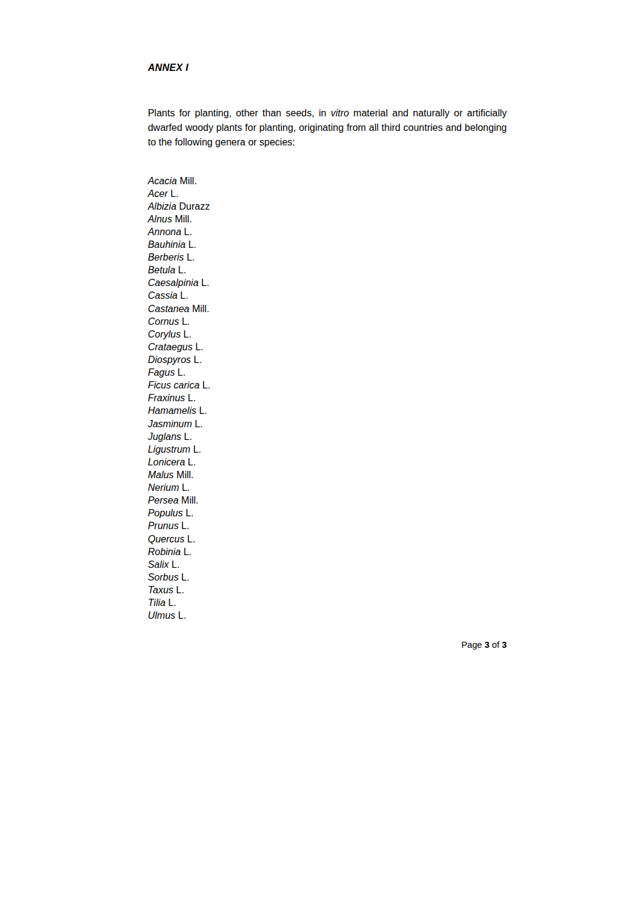ANNEX I
Plants for planting, other than seeds, in vitro material and naturally or artificially dwarfed woody plants for planting, originating from all third countries and belonging to the following genera or species:
Acacia Mill.
Acer L.
Albizia Durazz
Alnus Mill.
Annona L.
Bauhinia L.
Berberis L.
Betula L.
Caesalpinia L.
Cassia L.
Castanea Mill.
Cornus L.
Corylus L.
Crataegus L.
Diospyros L.
Fagus L.
Ficus carica L.
Fraxinus L.
Hamamelis L.
Jasminum L.
Juglans L.
Ligustrum L.
Lonicera L.
Malus Mill.
Nerium L.
Persea Mill.
Populus L.
Prunus L.
Quercus L.
Robinia L.
Salix L.
Sorbus L.
Taxus L.
Tilia L.
Ulmus L.
Page 3 of 3